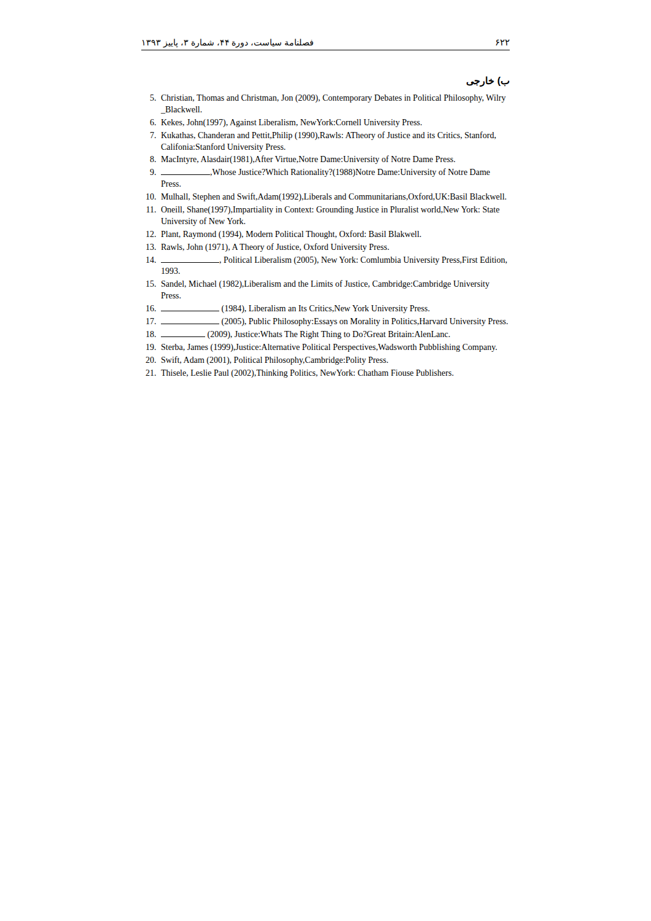۶۲۲ فصلنامة سیاست، دورة ۴۴، شمارة ۳، پاییز ۱۳۹۳
ب) خارجی
Christian, Thomas and Christman, Jon (2009), Contemporary Debates in Political Philosophy, Wilry _Blackwell.
Kekes, John(1997), Against Liberalism, NewYork:Cornell University Press.
Kukathas, Chanderan and Pettit,Philip (1990),Rawls: ATheory of Justice and its Critics, Stanford, Califonia:Stanford University Press.
MacIntyre, Alasdair(1981),After Virtue,Notre Dame:University of Notre Dame Press.
,Whose Justice?Which Rationality?(1988)Notre Dame:University of Notre Dame Press.
Mulhall, Stephen and Swift,Adam(1992),Liberals and Communitarians,Oxford,UK:Basil Blackwell.
Oneill, Shane(1997),Impartiality in Context: Grounding Justice in Pluralist world,New York: State University of New York.
Plant, Raymond (1994), Modern Political Thought, Oxford: Basil Blakwell.
Rawls, John (1971), A Theory of Justice, Oxford University Press.
, Political Liberalism (2005), New York: Comlumbia University Press,First Edition, 1993.
Sandel, Michael (1982),Liberalism and the Limits of Justice, Cambridge:Cambridge University Press.
(1984), Liberalism an Its Critics,New York University Press.
(2005), Public Philosophy:Essays on Morality in Politics,Harvard University Press.
(2009), Justice:Whats The Right Thing to Do?Great Britain:AlenLanc.
Sterba, James (1999),Justice:Alternative Political Perspectives,Wadsworth Pubblishing Company.
Swift, Adam (2001), Political Philosophy,Cambridge:Polity Press.
Thisele, Leslie Paul (2002),Thinking Politics, NewYork: Chatham Fiouse Publishers.